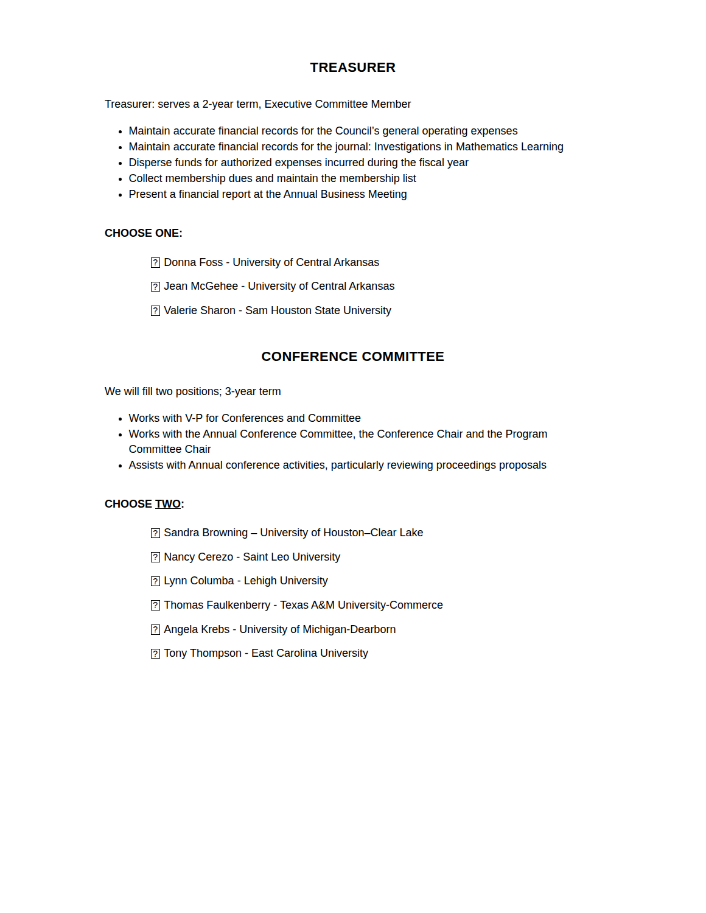TREASURER
Treasurer: serves a 2-year term, Executive Committee Member
Maintain accurate financial records for the Council’s general operating expenses
Maintain accurate financial records for the journal: Investigations in Mathematics Learning
Disperse funds for authorized expenses incurred during the fiscal year
Collect membership dues and maintain the membership list
Present a financial report at the Annual Business Meeting
CHOOSE ONE:
?Donna Foss - University of Central Arkansas
?Jean McGehee - University of Central Arkansas
?Valerie Sharon - Sam Houston State University
CONFERENCE COMMITTEE
We will fill two positions; 3-year term
Works with V-P for Conferences and Committee
Works with the Annual Conference Committee, the Conference Chair and the Program Committee Chair
Assists with Annual conference activities, particularly reviewing proceedings proposals
CHOOSE TWO:
?Sandra Browning – University of Houston–Clear Lake
?Nancy Cerezo - Saint Leo University
?Lynn Columba - Lehigh University
?Thomas Faulkenberry - Texas A&M University-Commerce
?Angela Krebs - University of Michigan-Dearborn
?Tony Thompson - East Carolina University